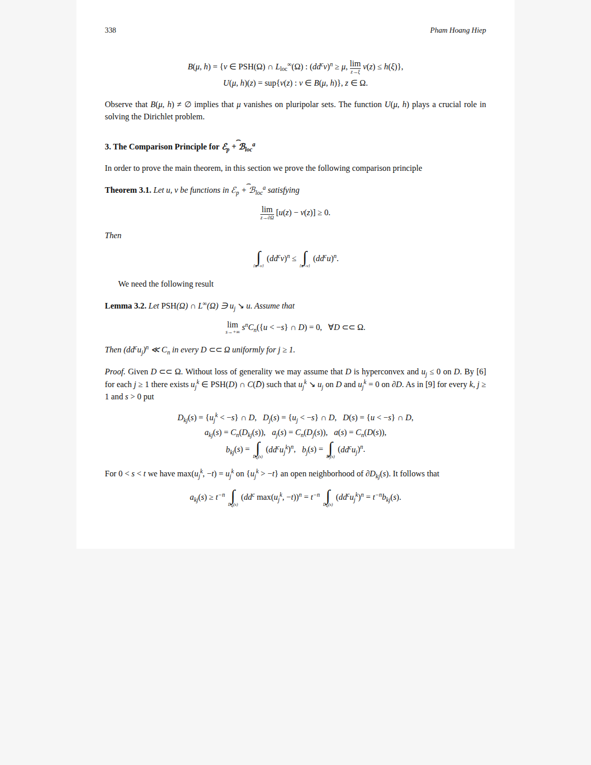338 Pham Hoang Hiep
B(μ, h) = {v ∈ PSH(Ω) ∩ Lloc∞(Ω) : (ddcv)n ≥ μ, lim z→ξ v(z) ≤ h(ξ)}, U(μ, h)(z) = sup{v(z) : v ∈ B(μ, h)}, z ∈ Ω.
Observe that B(μ, h) ≠ ∅ implies that μ vanishes on pluripolar sets. The function U(μ, h) plays a crucial role in solving the Dirichlet problem.
3. The Comparison Principle for ⌢ℰp + ℬloca
In order to prove the main theorem, in this section we prove the following comparison principle
Theorem 3.1. Let u, v be functions in ⌢ℰp + ℬloca satisfying
lim z→∂Ω [u(z) − v(z)] ≥ 0.
Then
∫{u<v} (ddcv)n ≤ ∫{u<v} (ddcu)n.
We need the following result
Lemma 3.2. Let PSH(Ω) ∩ L∞(Ω) ∋ uj ↘ u. Assume that
lim s→+∞ snCn({u < −s} ∩ D) = 0, ∀D ⊂⊂ Ω.
Then (ddcuj)n ≪ Cn in every D ⊂⊂ Ω uniformly for j ≥ 1.
Proof. Given D ⊂⊂ Ω. Without loss of generality we may assume that D is hyperconvex and uj ≤ 0 on D. By [6] for each j ≥ 1 there exists ujk ∈ PSH(D) ∩ C(D̄) such that ujk ↘ uj on D and ujk = 0 on ∂D. As in [9] for every k, j ≥ 1 and s > 0 put
Dkj(s) = {ujk < −s} ∩ D, Dj(s) = {uj < −s} ∩ D, D(s) = {u < −s} ∩ D, akj(s) = Cn(Dkj(s)), aj(s) = Cn(Dj(s)), a(s) = Cn(D(s)), bkj(s) = ∫Dkj(s) (ddcujk)n, bj(s) = ∫Dj(s) (ddcuj)n.
For 0 < s < t we have max(ujk, −t) = ujk on {ujk > −t} an open neighborhood of ∂Dkj(s). It follows that
akj(s) ≥ t−n ∫Dkj(s) (ddc max(ujk, −t))n = t−n ∫Dkj(s) (ddcujk)n = t−nbkj(s).